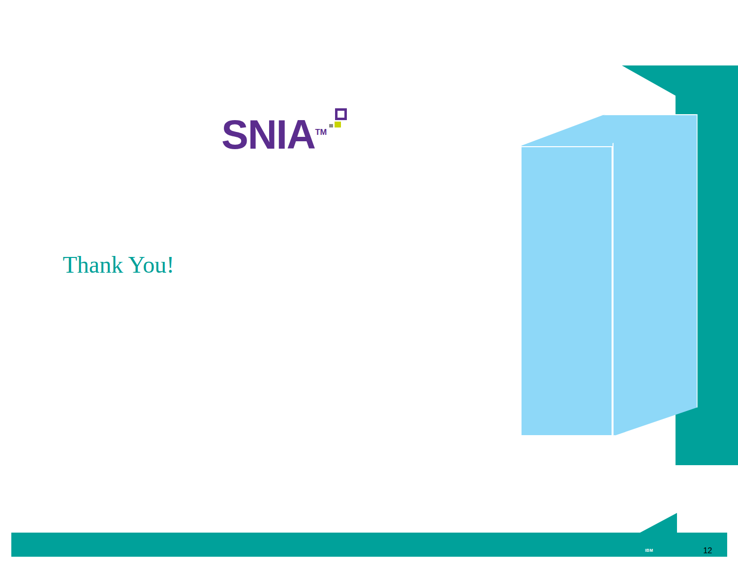SNIATM
Thank You!
IBM
12